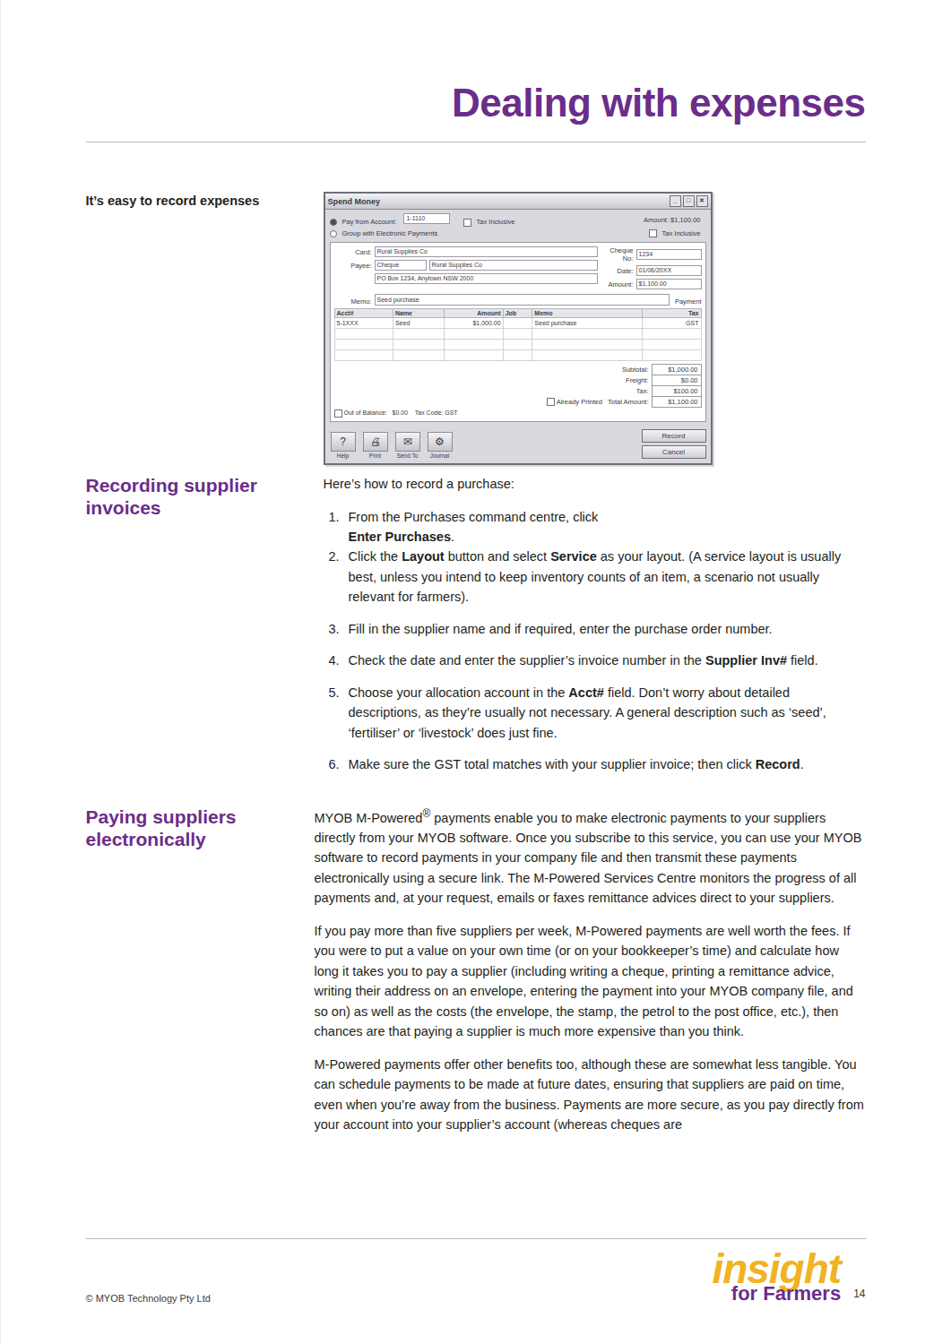Dealing with expenses
It’s easy to record expenses
Spend Money _□✕
Pay from Account: 1-1110 Tax Inclusive
Amount: $1,100.00
Group with Electronic Payments
Tax Inclusive
Card:
Rural Supplies Co
Payee:
Cheque
Rural Supplies Co
PO Box 1234, Anytown NSW 2000
Cheque No:
1234
Date:
01/06/20XX
Amount:
$1,100.00
Memo:
Seed purchase
Payment
| Acct# | Name | Amount | Job | Memo | Tax |
| --- | --- | --- | --- | --- | --- |
| 5-1XXX | Seed | $1,000.00 | | Seed purchase | GST |
| Subtotal: | $1,000.00 |
| Freight: | $0.00 |
| Tax: | $100.00 |
| Already Printed Total Amount: | $1,100.00 |
Out of Balance: $0.00 Tax Code: GST
?Help
🖨Print
✉Send To
⚙Journal
Record
Cancel
Recording supplier invoices
Here’s how to record a purchase:
From the Purchases command centre, click Enter Purchases.
Click the Layout button and select Service as your layout. (A service layout is usually best, unless you intend to keep inventory counts of an item, a scenario not usually relevant for farmers).
Fill in the supplier name and if required, enter the purchase order number.
Check the date and enter the supplier’s invoice number in the Supplier Inv# field.
Choose your allocation account in the Acct# field. Don’t worry about detailed descriptions, as they’re usually not necessary. A general description such as ‘seed’, ‘fertiliser’ or ‘livestock’ does just fine.
Make sure the GST total matches with your supplier invoice; then click Record.
Paying suppliers electronically
MYOB M-Powered® payments enable you to make electronic payments to your suppliers directly from your MYOB software. Once you subscribe to this service, you can use your MYOB software to record payments in your company file and then transmit these payments electronically using a secure link. The M-Powered Services Centre monitors the progress of all payments and, at your request, emails or faxes remittance advices direct to your suppliers.
If you pay more than five suppliers per week, M-Powered payments are well worth the fees. If you were to put a value on your own time (or on your bookkeeper’s time) and calculate how long it takes you to pay a supplier (including writing a cheque, printing a remittance advice, writing their address on an envelope, entering the payment into your MYOB company file, and so on) as well as the costs (the envelope, the stamp, the petrol to the post office, etc.), then chances are that paying a supplier is much more expensive than you think.
M-Powered payments offer other benefits too, although these are somewhat less tangible. You can schedule payments to be made at future dates, ensuring that suppliers are paid on time, even when you’re away from the business. Payments are more secure, as you pay directly from your account into your supplier’s account (whereas cheques are
© MYOB Technology Pty Ltd
insight for Farmers
14